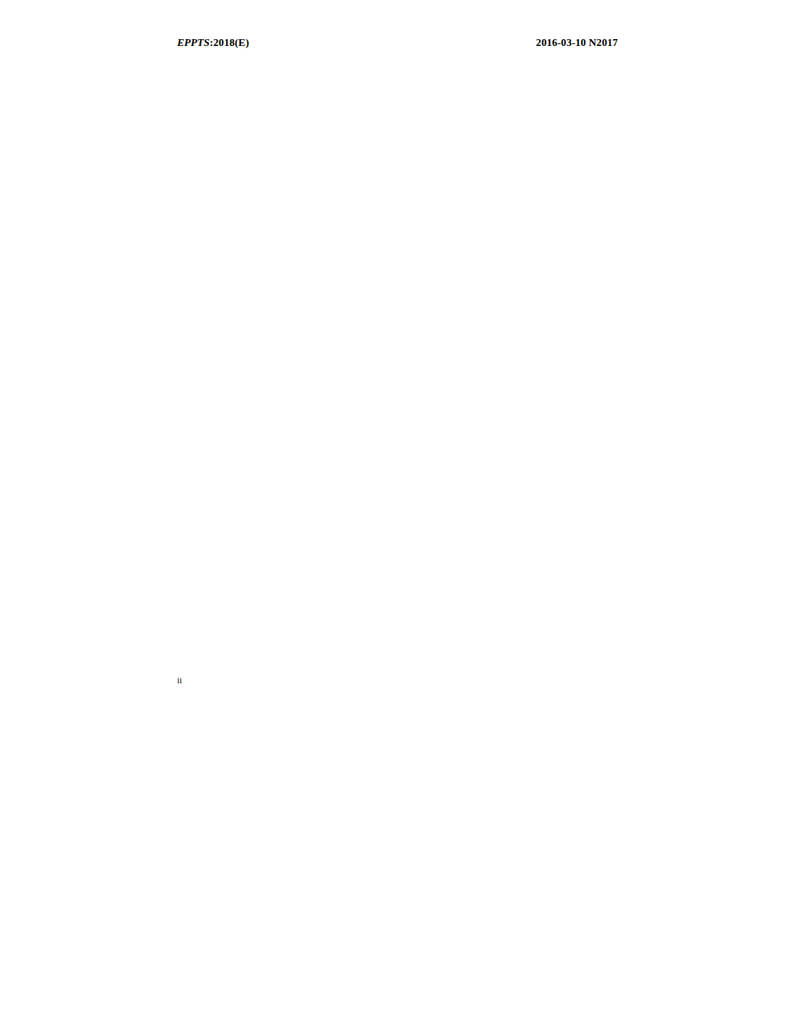EPPTS:2018(E)
2016-03-10 N2017
ii